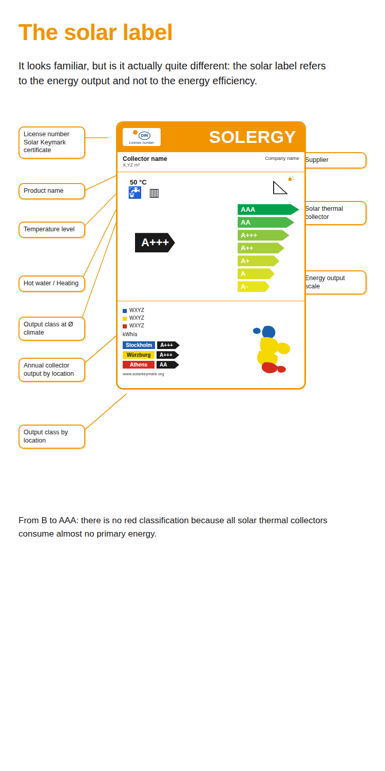The solar label
It looks familiar, but is it actually quite different: the solar label refers to the energy output and not to the energy efficiency.
License number Solar Keymark certificate
Product name
Temperature level
Hot water / Heating
Output class at Ø climate
Annual collector output by location
Output class by location
Supplier
Solar thermal collector
Energy output scale
DIN License number
SOLERGY
Collector name X,YZ m²
Company name
50 °C
🚰 ▥
A+++
AAA
AA
A+++
A++
A+
A
A-
WXYZ
WXYZ
WXYZ
kWh/a
Stockholm A+++
Würzburg A+++
Athens AA
www.solarkeymark.org
From B to AAA: there is no red classification because all solar thermal collectors consume almost no primary energy.